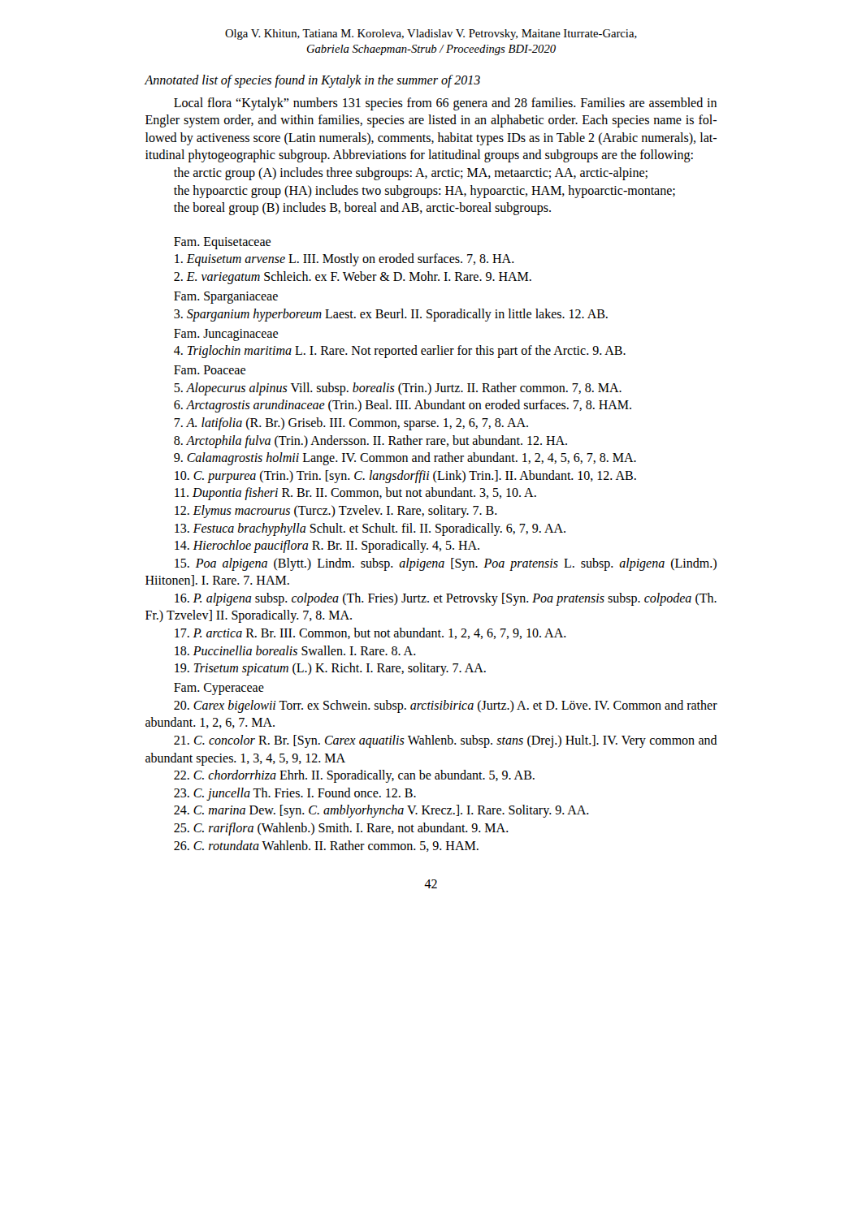Olga V. Khitun, Tatiana M. Koroleva, Vladislav V. Petrovsky, Maitane Iturrate-Garcia,
Gabriela Schaepman-Strub / Proceedings BDI-2020
Annotated list of species found in Kytalyk in the summer of 2013
Local flora “Kytalyk” numbers 131 species from 66 genera and 28 families. Families are assembled in Engler system order, and within families, species are listed in an alphabetic order. Each species name is followed by activeness score (Latin numerals), comments, habitat types IDs as in Table 2 (Arabic numerals), latitudinal phytogeographic subgroup. Abbreviations for latitudinal groups and subgroups are the following:
the arctic group (A) includes three subgroups: A, arctic; MA, metaarctic; AA, arctic-alpine;
the hypoarctic group (HA) includes two subgroups: HA, hypoarctic, HAM, hypoarctic-montane;
the boreal group (B) includes B, boreal and AB, arctic-boreal subgroups.
Fam. Equisetaceae
1. Equisetum arvense L. III. Mostly on eroded surfaces. 7, 8. HA.
2. E. variegatum Schleich. ex F. Weber & D. Mohr. I. Rare. 9. HAM.
Fam. Sparganiaceae
3. Sparganium hyperboreum Laest. ex Beurl. II. Sporadically in little lakes. 12. AB.
Fam. Juncaginaceae
4. Triglochin maritima L. I. Rare. Not reported earlier for this part of the Arctic. 9. AB.
Fam. Poaceae
5. Alopecurus alpinus Vill. subsp. borealis (Trin.) Jurtz. II. Rather common. 7, 8. MA.
6. Arctagrostis arundinaceae (Trin.) Beal. III. Abundant on eroded surfaces. 7, 8. HAM.
7. A. latifolia (R. Br.) Griseb. III. Common, sparse. 1, 2, 6, 7, 8. AA.
8. Arctophila fulva (Trin.) Andersson. II. Rather rare, but abundant. 12. HA.
9. Calamagrostis holmii Lange. IV. Common and rather abundant. 1, 2, 4, 5, 6, 7, 8. MA.
10. C. purpurea (Trin.) Trin. [syn. C. langsdorffii (Link) Trin.]. II. Abundant. 10, 12. AB.
11. Dupontia fisheri R. Br. II. Common, but not abundant. 3, 5, 10. A.
12. Elymus macrourus (Turcz.) Tzvelev. I. Rare, solitary. 7. B.
13. Festuca brachyphylla Schult. et Schult. fil. II. Sporadically. 6, 7, 9. AA.
14. Hierochloe pauciflora R. Br. II. Sporadically. 4, 5. HA.
15. Poa alpigena (Blytt.) Lindm. subsp. alpigena [Syn. Poa pratensis L. subsp. alpigena (Lindm.) Hiitonen]. I. Rare. 7. HAM.
16. P. alpigena subsp. colpodea (Th. Fries) Jurtz. et Petrovsky [Syn. Poa pratensis subsp. colpodea (Th. Fr.) Tzvelev] II. Sporadically. 7, 8. MA.
17. P. arctica R. Br. III. Common, but not abundant. 1, 2, 4, 6, 7, 9, 10. AA.
18. Puccinellia borealis Swallen. I. Rare. 8. A.
19. Trisetum spicatum (L.) K. Richt. I. Rare, solitary. 7. AA.
Fam. Cyperaceae
20. Carex bigelowii Torr. ex Schwein. subsp. arctisibirica (Jurtz.) A. et D. Löve. IV. Common and rather abundant. 1, 2, 6, 7. MA.
21. C. concolor R. Br. [Syn. Carex aquatilis Wahlenb. subsp. stans (Drej.) Hult.]. IV. Very common and abundant species. 1, 3, 4, 5, 9, 12. MA
22. C. chordorrhiza Ehrh. II. Sporadically, can be abundant. 5, 9. AB.
23. C. juncella Th. Fries. I. Found once. 12. B.
24. C. marina Dew. [syn. C. amblyorhyncha V. Krecz.]. I. Rare. Solitary. 9. AA.
25. C. rariflora (Wahlenb.) Smith. I. Rare, not abundant. 9. MA.
26. C. rotundata Wahlenb. II. Rather common. 5, 9. HAM.
42